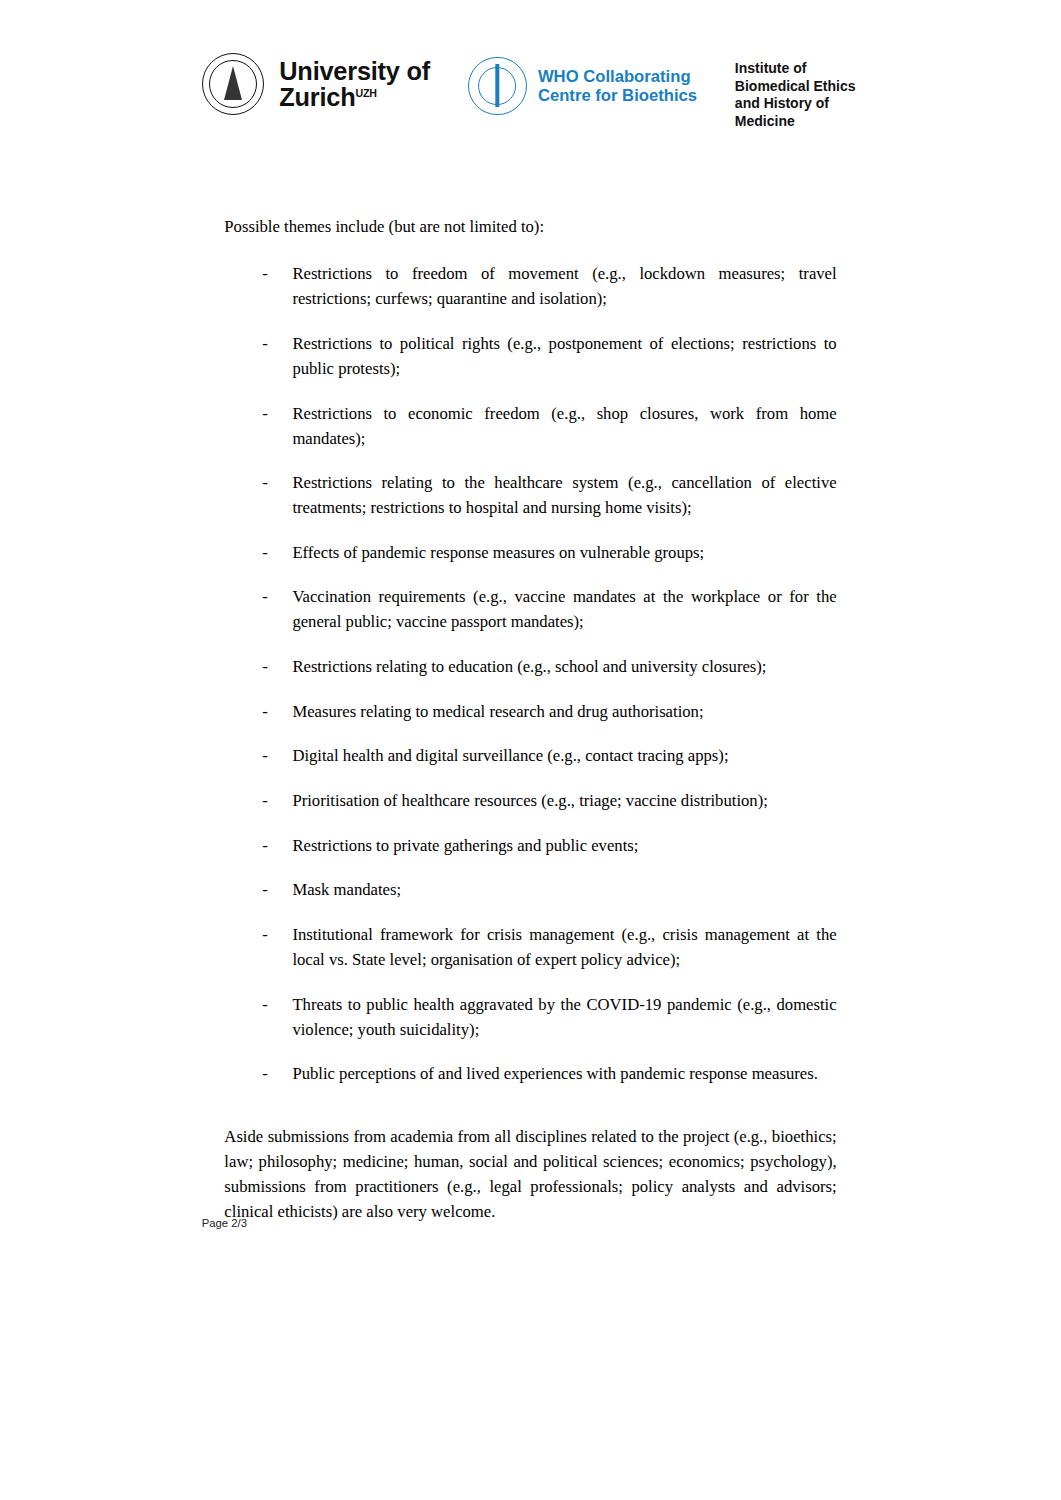University of
ZurichUZH
WHO Collaborating
Centre for Bioethics
Institute of Biomedical Ethics and History of Medicine
Possible themes include (but are not limited to):
Restrictions to freedom of movement (e.g., lockdown measures; travel restrictions; curfews; quarantine and isolation);
Restrictions to political rights (e.g., postponement of elections; restrictions to public protests);
Restrictions to economic freedom (e.g., shop closures, work from home mandates);
Restrictions relating to the healthcare system (e.g., cancellation of elective treatments; restrictions to hospital and nursing home visits);
Effects of pandemic response measures on vulnerable groups;
Vaccination requirements (e.g., vaccine mandates at the workplace or for the general public; vaccine passport mandates);
Restrictions relating to education (e.g., school and university closures);
Measures relating to medical research and drug authorisation;
Digital health and digital surveillance (e.g., contact tracing apps);
Prioritisation of healthcare resources (e.g., triage; vaccine distribution);
Restrictions to private gatherings and public events;
Mask mandates;
Institutional framework for crisis management (e.g., crisis management at the local vs. State level; organisation of expert policy advice);
Threats to public health aggravated by the COVID-19 pandemic (e.g., domestic violence; youth suicidality);
Public perceptions of and lived experiences with pandemic response measures.
Aside submissions from academia from all disciplines related to the project (e.g., bioethics; law; philosophy; medicine; human, social and political sciences; economics; psychology), submissions from practitioners (e.g., legal professionals; policy analysts and advisors; clinical ethicists) are also very welcome.
Page 2/3